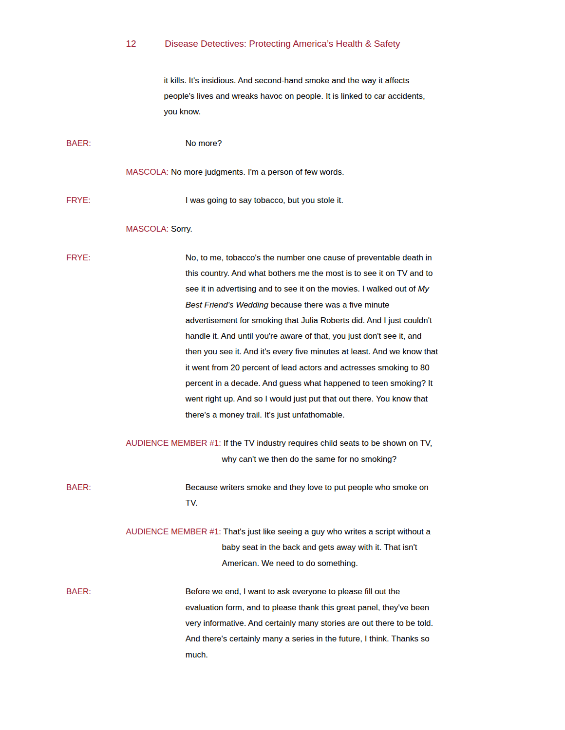12 Disease Detectives: Protecting America’s Health & Safety
it kills. It's insidious. And second-hand smoke and the way it affects people's lives and wreaks havoc on people. It is linked to car accidents, you know.
BAER: No more?
MASCOLA: No more judgments. I'm a person of few words.
FRYE: I was going to say tobacco, but you stole it.
MASCOLA: Sorry.
FRYE: No, to me, tobacco's the number one cause of preventable death in this country. And what bothers me the most is to see it on TV and to see it in advertising and to see it on the movies. I walked out of My Best Friend's Wedding because there was a five minute advertisement for smoking that Julia Roberts did. And I just couldn't handle it. And until you're aware of that, you just don't see it, and then you see it. And it's every five minutes at least. And we know that it went from 20 percent of lead actors and actresses smoking to 80 percent in a decade. And guess what happened to teen smoking? It went right up. And so I would just put that out there. You know that there's a money trail. It's just unfathomable.
AUDIENCE MEMBER #1: If the TV industry requires child seats to be shown on TV, why can't we then do the same for no smoking?
BAER: Because writers smoke and they love to put people who smoke on TV.
AUDIENCE MEMBER #1: That's just like seeing a guy who writes a script without a baby seat in the back and gets away with it. That isn't American. We need to do something.
BAER: Before we end, I want to ask everyone to please fill out the evaluation form, and to please thank this great panel, they've been very informative. And certainly many stories are out there to be told. And there's certainly many a series in the future, I think. Thanks so much.